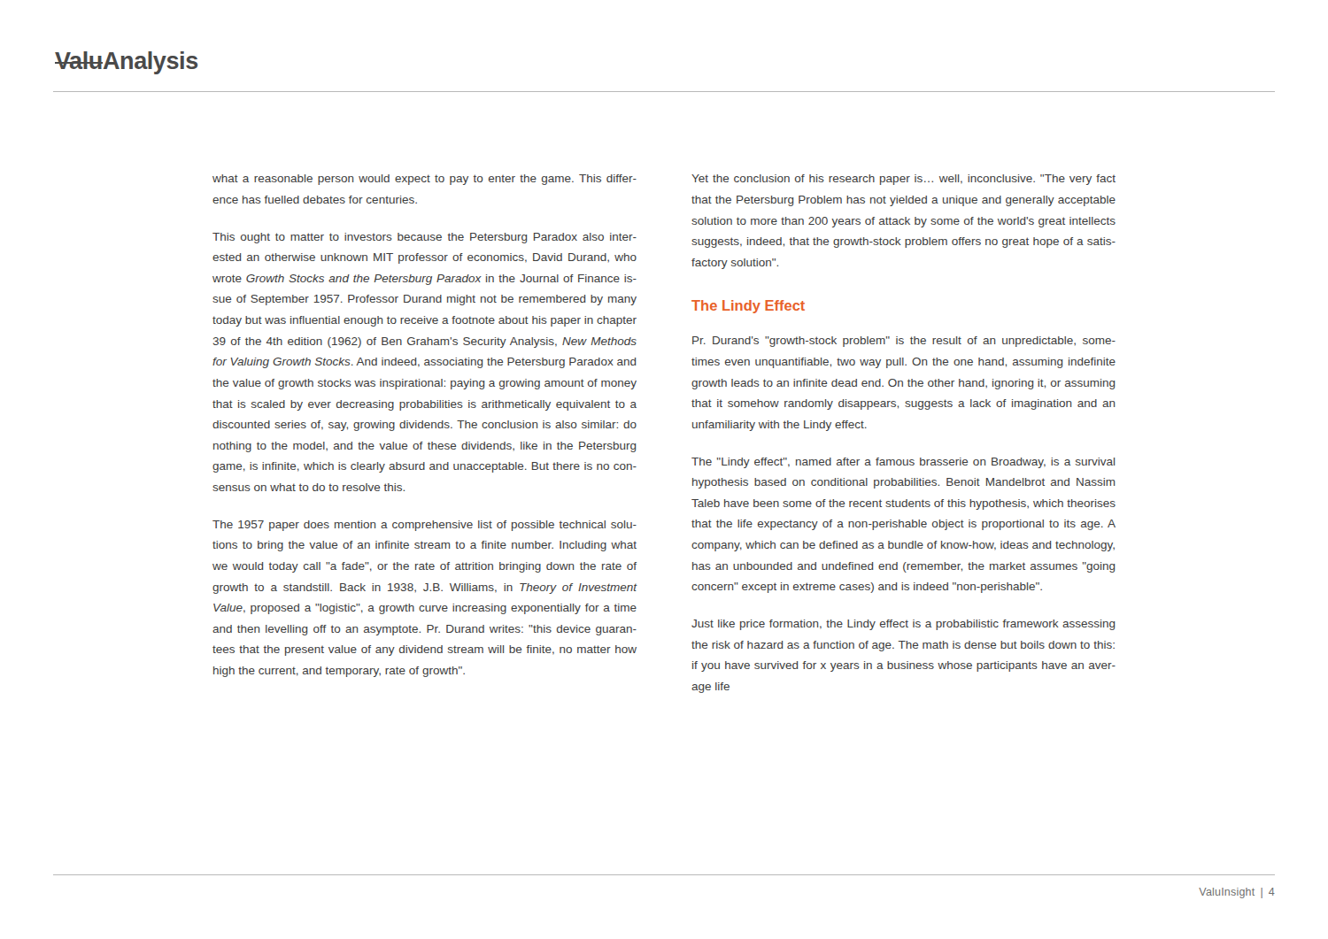Valu Analysis
what a reasonable person would expect to pay to enter the game. This difference has fuelled debates for centuries.
This ought to matter to investors because the Petersburg Paradox also interested an otherwise unknown MIT professor of economics, David Durand, who wrote Growth Stocks and the Petersburg Paradox in the Journal of Finance issue of September 1957. Professor Durand might not be remembered by many today but was influential enough to receive a footnote about his paper in chapter 39 of the 4th edition (1962) of Ben Graham's Security Analysis, New Methods for Valuing Growth Stocks. And indeed, associating the Petersburg Paradox and the value of growth stocks was inspirational: paying a growing amount of money that is scaled by ever decreasing probabilities is arithmetically equivalent to a discounted series of, say, growing dividends. The conclusion is also similar: do nothing to the model, and the value of these dividends, like in the Petersburg game, is infinite, which is clearly absurd and unacceptable. But there is no consensus on what to do to resolve this.
The 1957 paper does mention a comprehensive list of possible technical solutions to bring the value of an infinite stream to a finite number. Including what we would today call "a fade", or the rate of attrition bringing down the rate of growth to a standstill. Back in 1938, J.B. Williams, in Theory of Investment Value, proposed a "logistic", a growth curve increasing exponentially for a time and then levelling off to an asymptote. Pr. Durand writes: "this device guarantees that the present value of any dividend stream will be finite, no matter how high the current, and temporary, rate of growth".
Yet the conclusion of his research paper is… well, inconclusive. "The very fact that the Petersburg Problem has not yielded a unique and generally acceptable solution to more than 200 years of attack by some of the world's great intellects suggests, indeed, that the growth-stock problem offers no great hope of a satisfactory solution".
The Lindy Effect
Pr. Durand's "growth-stock problem" is the result of an unpredictable, sometimes even unquantifiable, two way pull. On the one hand, assuming indefinite growth leads to an infinite dead end. On the other hand, ignoring it, or assuming that it somehow randomly disappears, suggests a lack of imagination and an unfamiliarity with the Lindy effect.
The "Lindy effect", named after a famous brasserie on Broadway, is a survival hypothesis based on conditional probabilities. Benoit Mandelbrot and Nassim Taleb have been some of the recent students of this hypothesis, which theorises that the life expectancy of a non-perishable object is proportional to its age. A company, which can be defined as a bundle of know-how, ideas and technology, has an unbounded and undefined end (remember, the market assumes "going concern" except in extreme cases) and is indeed "non-perishable".
Just like price formation, the Lindy effect is a probabilistic framework assessing the risk of hazard as a function of age. The math is dense but boils down to this: if you have survived for x years in a business whose participants have an average life
ValuInsight|4